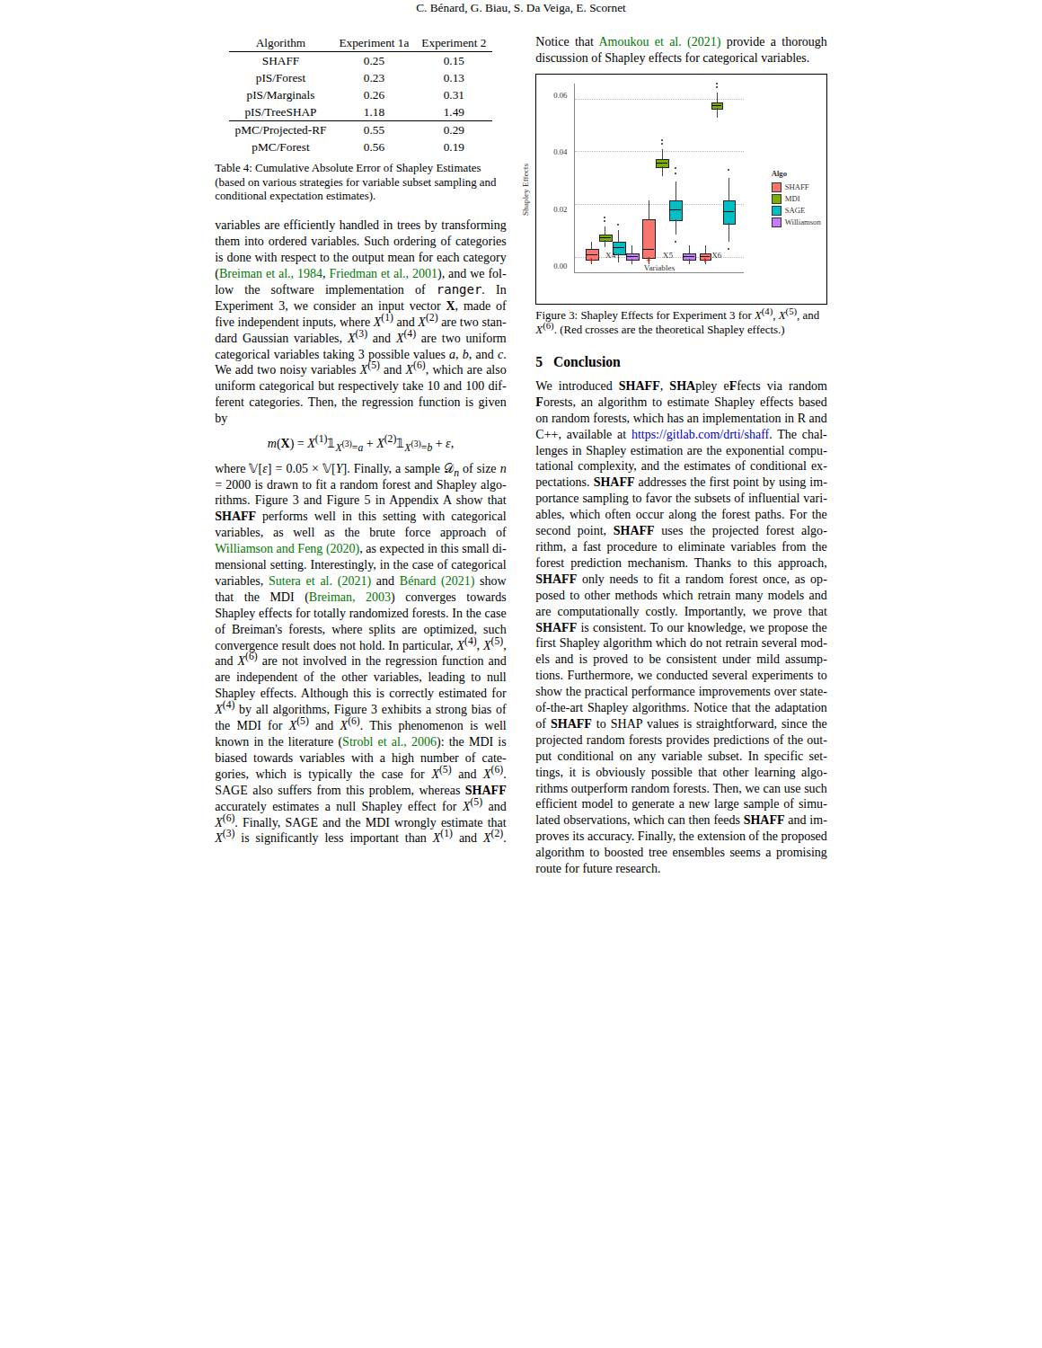C. Bénard, G. Biau, S. Da Veiga, E. Scornet
| Algorithm | Experiment 1a | Experiment 2 |
| --- | --- | --- |
| SHAFF | 0.25 | 0.15 |
| pIS/Forest | 0.23 | 0.13 |
| pIS/Marginals | 0.26 | 0.31 |
| pIS/TreeSHAP | 1.18 | 1.49 |
| pMC/Projected-RF | 0.55 | 0.29 |
| pMC/Forest | 0.56 | 0.19 |
Table 4: Cumulative Absolute Error of Shapley Estimates (based on various strategies for variable subset sampling and conditional expectation estimates).
variables are efficiently handled in trees by transforming them into ordered variables. Such ordering of categories is done with respect to the output mean for each category (Breiman et al., 1984, Friedman et al., 2001), and we follow the software implementation of ranger. In Experiment 3, we consider an input vector X, made of five independent inputs, where X(1) and X(2) are two standard Gaussian variables, X(3) and X(4) are two uniform categorical variables taking 3 possible values a, b, and c. We add two noisy variables X(5) and X(6), which are also uniform categorical but respectively take 10 and 100 different categories. Then, the regression function is given by
m(X) = X(1)𝟙X(3)=a + X(2)𝟙X(3)=b + ε,
where 𝕍[ε] = 0.05 × 𝕍[Y]. Finally, a sample 𝒟n of size n = 2000 is drawn to fit a random forest and Shapley algorithms. Figure 3 and Figure 5 in Appendix A show that SHAFF performs well in this setting with categorical variables, as well as the brute force approach of Williamson and Feng (2020), as expected in this small dimensional setting. Interestingly, in the case of categorical variables, Sutera et al. (2021) and Bénard (2021) show that the MDI (Breiman, 2003) converges towards Shapley effects for totally randomized forests. In the case of Breiman's forests, where splits are optimized, such convergence result does not hold. In particular, X(4), X(5), and X(6) are not involved in the regression function and are independent of the other variables, leading to null Shapley effects. Although this is correctly estimated for X(4) by all algorithms, Figure 3 exhibits a strong bias of the MDI for X(5) and X(6). This phenomenon is well known in the literature (Strobl et al., 2006): the MDI is biased towards variables with a high number of categories, which is typically the case for X(5) and X(6). SAGE also suffers from this problem, whereas SHAFF accurately estimates a null Shapley effect for X(5) and X(6). Finally, SAGE and the MDI wrongly estimate that X(3) is significantly less important than X(1) and X(2). Notice that Amoukou et al. (2021) provide a thorough discussion of Shapley effects for categorical variables.
Shapley Effects
0.06
0.04
0.02
0.00
+
X4
+
X5
+
X6
Variables
Algo
SHAFF
MDI
SAGE
Williamson
Figure 3: Shapley Effects for Experiment 3 for X(4), X(5), and X(6). (Red crosses are the theoretical Shapley effects.)
5 Conclusion
We introduced SHAFF, SHApley eFfects via random Forests, an algorithm to estimate Shapley effects based on random forests, which has an implementation in R and C++, available at https://gitlab.com/drti/shaff. The challenges in Shapley estimation are the exponential computational complexity, and the estimates of conditional expectations. SHAFF addresses the first point by using importance sampling to favor the subsets of influential variables, which often occur along the forest paths. For the second point, SHAFF uses the projected forest algorithm, a fast procedure to eliminate variables from the forest prediction mechanism. Thanks to this approach, SHAFF only needs to fit a random forest once, as opposed to other methods which retrain many models and are computationally costly. Importantly, we prove that SHAFF is consistent. To our knowledge, we propose the first Shapley algorithm which do not retrain several models and is proved to be consistent under mild assumptions. Furthermore, we conducted several experiments to show the practical performance improvements over state-of-the-art Shapley algorithms. Notice that the adaptation of SHAFF to SHAP values is straightforward, since the projected random forests provides predictions of the output conditional on any variable subset. In specific settings, it is obviously possible that other learning algorithms outperform random forests. Then, we can use such efficient model to generate a new large sample of simulated observations, which can then feeds SHAFF and improves its accuracy. Finally, the extension of the proposed algorithm to boosted tree ensembles seems a promising route for future research.